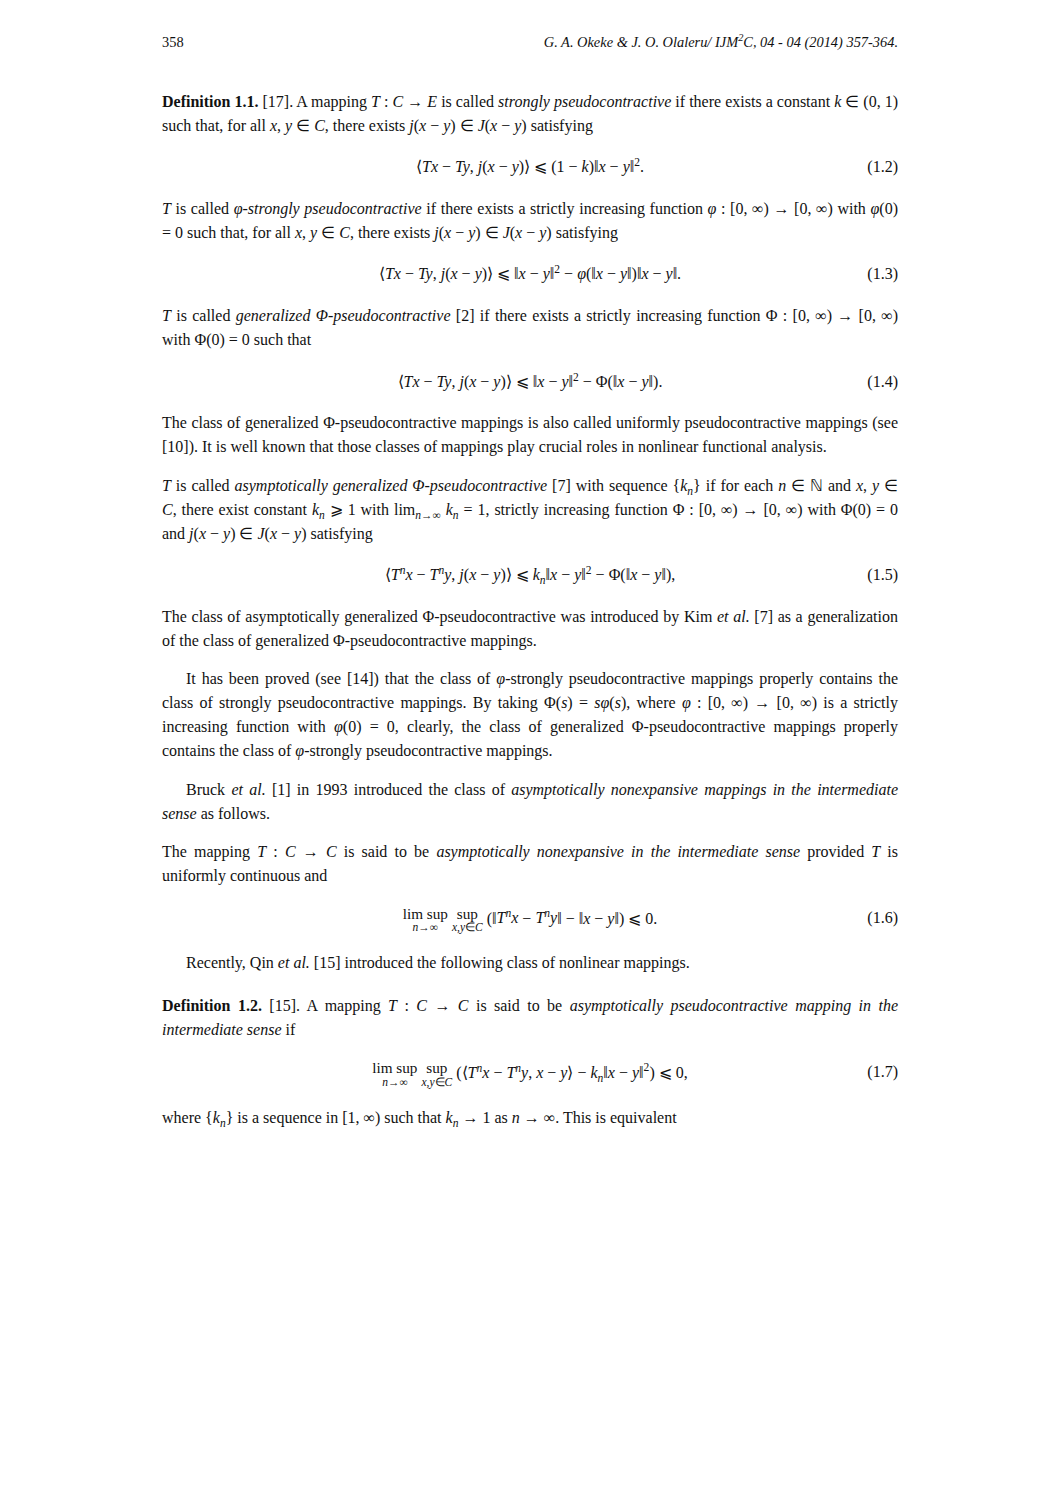358 G. A. Okeke & J. O. Olaleru/ IJM2C, 04 - 04 (2014) 357-364.
Definition 1.1. [17]. A mapping T : C → E is called strongly pseudocontractive if there exists a constant k ∈ (0, 1) such that, for all x, y ∈ C, there exists j(x − y) ∈ J(x − y) satisfying
⟨Tx − Ty, j(x − y)⟩ ⩽ (1 − k)‖x − y‖2. (1.2)
T is called φ-strongly pseudocontractive if there exists a strictly increasing function φ : [0, ∞) → [0, ∞) with φ(0) = 0 such that, for all x, y ∈ C, there exists j(x − y) ∈ J(x − y) satisfying
⟨Tx − Ty, j(x − y)⟩ ⩽ ‖x − y‖2 − φ(‖x − y‖)‖x − y‖. (1.3)
T is called generalized Φ-pseudocontractive [2] if there exists a strictly increasing function Φ : [0, ∞) → [0, ∞) with Φ(0) = 0 such that
⟨Tx − Ty, j(x − y)⟩ ⩽ ‖x − y‖2 − Φ(‖x − y‖). (1.4)
The class of generalized Φ-pseudocontractive mappings is also called uniformly pseudocontractive mappings (see [10]). It is well known that those classes of mappings play crucial roles in nonlinear functional analysis.
T is called asymptotically generalized Φ-pseudocontractive [7] with sequence {kn} if for each n ∈ ℕ and x, y ∈ C, there exist constant kn ⩾ 1 with limn→∞ kn = 1, strictly increasing function Φ : [0, ∞) → [0, ∞) with Φ(0) = 0 and j(x − y) ∈ J(x − y) satisfying
⟨Tnx − Tny, j(x − y)⟩ ⩽ kn‖x − y‖2 − Φ(‖x − y‖), (1.5)
The class of asymptotically generalized Φ-pseudocontractive was introduced by Kim et al. [7] as a generalization of the class of generalized Φ-pseudocontractive mappings.
It has been proved (see [14]) that the class of φ-strongly pseudocontractive mappings properly contains the class of strongly pseudocontractive mappings. By taking Φ(s) = sφ(s), where φ : [0, ∞) → [0, ∞) is a strictly increasing function with φ(0) = 0, clearly, the class of generalized Φ-pseudocontractive mappings properly contains the class of φ-strongly pseudocontractive mappings.
Bruck et al. [1] in 1993 introduced the class of asymptotically nonexpansive mappings in the intermediate sense as follows.
The mapping T : C → C is said to be asymptotically nonexpansive in the intermediate sense provided T is uniformly continuous and
lim sup n→∞ sup x,y∈C (‖Tnx − Tny‖ − ‖x − y‖) ⩽ 0. (1.6)
Recently, Qin et al. [15] introduced the following class of nonlinear mappings.
Definition 1.2. [15]. A mapping T : C → C is said to be asymptotically pseudocontractive mapping in the intermediate sense if
lim sup n→∞ sup x,y∈C (⟨Tnx − Tny, x − y⟩ − kn‖x − y‖2) ⩽ 0, (1.7)
where {kn} is a sequence in [1, ∞) such that kn → 1 as n → ∞. This is equivalent